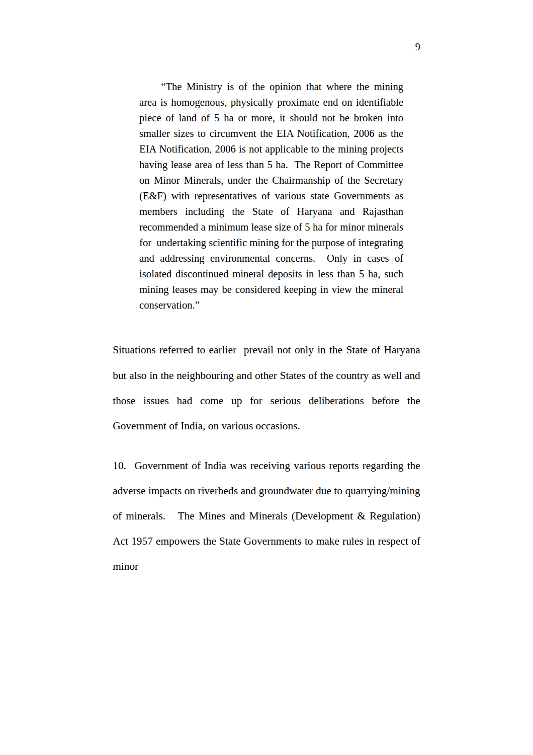9
“The Ministry is of the opinion that where the mining area is homogenous, physically proximate end on identifiable piece of land of 5 ha or more, it should not be broken into smaller sizes to circumvent the EIA Notification, 2006 as the EIA Notification, 2006 is not applicable to the mining projects having lease area of less than 5 ha. The Report of Committee on Minor Minerals, under the Chairmanship of the Secretary (E&F) with representatives of various state Governments as members including the State of Haryana and Rajasthan recommended a minimum lease size of 5 ha for minor minerals for undertaking scientific mining for the purpose of integrating and addressing environmental concerns. Only in cases of isolated discontinued mineral deposits in less than 5 ha, such mining leases may be considered keeping in view the mineral conservation.”
Situations referred to earlier prevail not only in the State of Haryana but also in the neighbouring and other States of the country as well and those issues had come up for serious deliberations before the Government of India, on various occasions.
10. Government of India was receiving various reports regarding the adverse impacts on riverbeds and groundwater due to quarrying/mining of minerals. The Mines and Minerals (Development & Regulation) Act 1957 empowers the State Governments to make rules in respect of minor